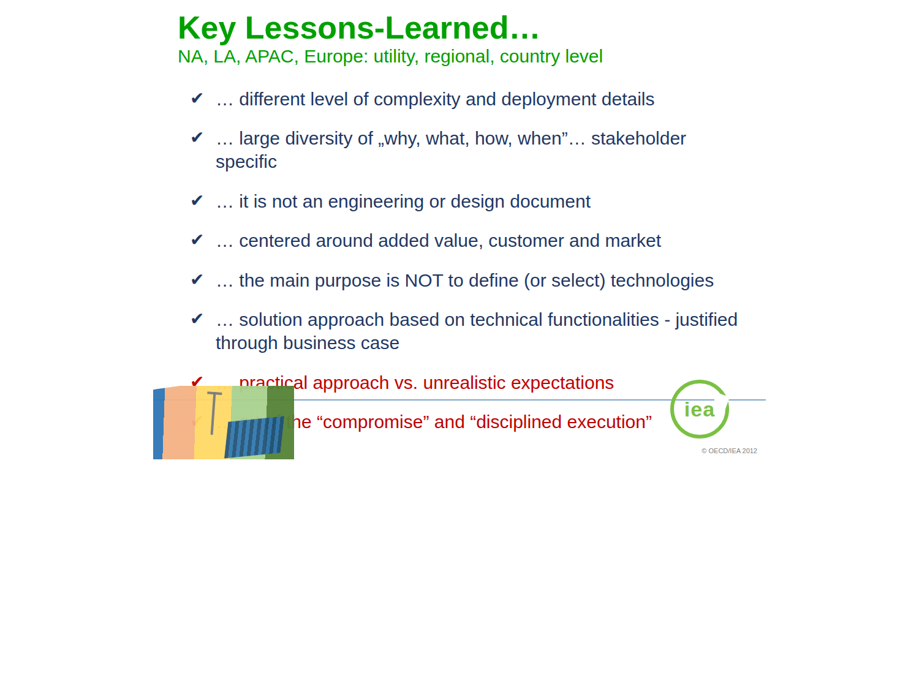Key Lessons-Learned…
NA, LA, APAC, Europe: utility, regional, country level
… different level of complexity and deployment details
… large diversity of „why, what, how, when”… stakeholder specific
… it is not an engineering or design document
… centered around added value, customer and market
… the main purpose is NOT to define (or select) technologies
… solution approach based on technical functionalities - justified through business case
… practical approach vs. unrealistic expectations
… art of the “compromise” and “disciplined execution”
iea
© OECD/IEA 2012